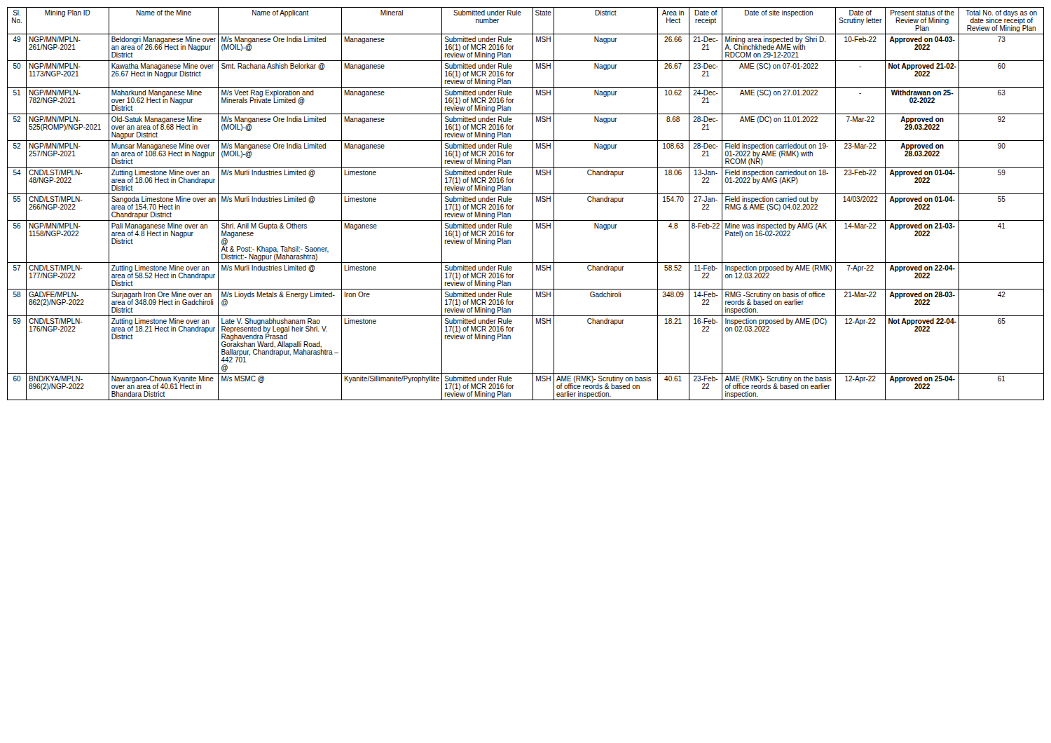| Sl. No. | Mining Plan ID | Name of the Mine | Name of Applicant | Mineral | Submitted under Rule number | State | District | Area in Hect | Date of receipt | Date of site inspection | Date of Scrutiny letter | Present status of the Review of Mining Plan | Total No. of days as on date since receipt of Review of Mining Plan |
| --- | --- | --- | --- | --- | --- | --- | --- | --- | --- | --- | --- | --- | --- |
| 49 | NGP/MN/MPLN-261/NGP-2021 | Beldongri Managanese Mine over an area of 26.66 Hect in Nagpur District | M/s Manganese Ore India Limited (MOIL)- @ | Managanese | Submitted under Rule 16(1) of MCR 2016 for review of Mining Plan | MSH | Nagpur | 26.66 | 21-Dec-21 | Mining area inspected by Shri D. A. Chinchkhede AME with RDCOM on 29-12-2021 | 10-Feb-22 | Approved on 04-03-2022 | 73 |
| 50 | NGP/MN/MPLN-1173/NGP-2021 | Kawatha Managanese Mine over 26.67 Hect in Nagpur District | Smt. Rachana Ashish Belorkar @ | Managanese | Submitted under Rule 16(1) of MCR 2016 for review of Mining Plan | MSH | Nagpur | 26.67 | 23-Dec-21 | AME (SC) on 07-01-2022 | - | Not Approved 21-02-2022 | 60 |
| 51 | NGP/MN/MPLN-782/NGP-2021 | Maharkund Manganese Mine over 10.62 Hect in Nagpur District | M/s Veet Rag Exploration and Minerals Private Limited @ | Managanese | Submitted under Rule 16(1) of MCR 2016 for review of Mining Plan | MSH | Nagpur | 10.62 | 24-Dec-21 | AME (SC) on 27.01.2022 | - | Withdrawan on 25-02-2022 | 63 |
| 52 | NGP/MN/MPLN-525(ROMP)/NGP-2021 | Old-Satuk Managanese Mine over an area of 8.68 Hect in Nagpur District | M/s Manganese Ore India Limited (MOIL)- @ | Managanese | Submitted under Rule 16(1) of MCR 2016 for review of Mining Plan | MSH | Nagpur | 8.68 | 28-Dec-21 | AME (DC) on 11.01.2022 | 7-Mar-22 | Approved on 29.03.2022 | 92 |
| 52 | NGP/MN/MPLN-257/NGP-2021 | Munsar Managanese Mine over an area of 108.63 Hect in Nagpur District | M/s Manganese Ore India Limited (MOIL)- @ | Managanese | Submitted under Rule 16(1) of MCR 2016 for review of Mining Plan | MSH | Nagpur | 108.63 | 28-Dec-21 | Field inspection carriedout on 19-01-2022 by AME (RMK) with RCOM (NR) | 23-Mar-22 | Approved on 28.03.2022 | 90 |
| 54 | CND/LST/MPLN-48/NGP-2022 | Zutting Limestone Mine over an area of 18.06 Hect in Chandrapur District | M/s Murli Industries Limited @ | Limestone | Submitted under Rule 17(1) of MCR 2016 for review of Mining Plan | MSH | Chandrapur | 18.06 | 13-Jan-22 | Field inspection carriedout on 18-01-2022 by AMG (AKP) | 23-Feb-22 | Approved on 01-04-2022 | 59 |
| 55 | CND/LST/MPLN-266/NGP-2022 | Sangoda Limestone Mine over an area of 154.70 Hect in Chandrapur District | M/s Murli Industries Limited @ | Limestone | Submitted under Rule 17(1) of MCR 2016 for review of Mining Plan | MSH | Chandrapur | 154.70 | 27-Jan-22 | Field inspection carried out by RMG & AME (SC) 04.02.2022 | 14/03/2022 | Approved on 01-04-2022 | 55 |
| 56 | NGP/MN/MPLN-1158/NGP-2022 | Pali Managanese Mine over an area of 4.8 Hect in Nagpur District | Shri. Anil M Gupta & Others Maganese @ At & Post:- Khapa, Tahsil:- Saoner, District:- Nagpur (Maharashtra) | Maganese | Submitted under Rule 16(1) of MCR 2016 for review of Mining Plan | MSH | Nagpur | 4.8 | 8-Feb-22 | Mine was inspected by AMG (AK Patel) on 16-02-2022 | 14-Mar-22 | Approved on 21-03-2022 | 41 |
| 57 | CND/LST/MPLN-177/NGP-2022 | Zutting Limestone Mine over an area of 58.52 Hect in Chandrapur District | M/s Murli Industries Limited @ | Limestone | Submitted under Rule 17(1) of MCR 2016 for review of Mining Plan | MSH | Chandrapur | 58.52 | 11-Feb-22 | Inspection prposed by AME (RMK) on 12.03.2022 | 7-Apr-22 | Approved on 22-04-2022 | |
| 58 | GAD/FE/MPLN-862(2)/NGP-2022 | Surjagarh Iron Ore Mine over an area of 348.09 Hect in Gadchiroli District | M/s Lioyds Metals & Energy Limited-@ | Iron Ore | Submitted under Rule 17(1) of MCR 2016 for review of Mining Plan | MSH | Gadchiroli | 348.09 | 14-Feb-22 | RMG -Scrutiny on basis of office reords & based on earlier inspection. | 21-Mar-22 | Approved on 28-03-2022 | 42 |
| 59 | CND/LST/MPLN-176/NGP-2022 | Zutting Limestone Mine over an area of 18.21 Hect in Chandrapur District | Late V. Shugnabhushanam Rao Represented by Legal heir Shri. V. Raghavendra Prasad Gorakshan Ward, Allapalli Road, Ballarpur, Chandrapur, Maharashtra – 442 701 @ | Limestone | Submitted under Rule 17(1) of MCR 2016 for review of Mining Plan | MSH | Chandrapur | 18.21 | 16-Feb-22 | Inspection prposed by AME (DC) on 02.03.2022 | 12-Apr-22 | Not Approved 22-04-2022 | 65 |
| 60 | BND/KYA/MPLN-896(2)/NGP-2022 | Nawargaon-Chowa Kyanite Mine over an area of 40.61 Hect in Bhandara District | M/s MSMC @ | Kyanite/Sillimanite/Pyrophyllite | Submitted under Rule 17(1) of MCR 2016 for review of Mining Plan | MSH | AME (RMK)- Scrutiny on basis of office reords & based on earlier inspection. | 40.61 | 23-Feb-22 | AME (RMK)- Scrutiny on the basis of office reords & based on earlier inspection. | 12-Apr-22 | Approved on 25-04-2022 | 61 |